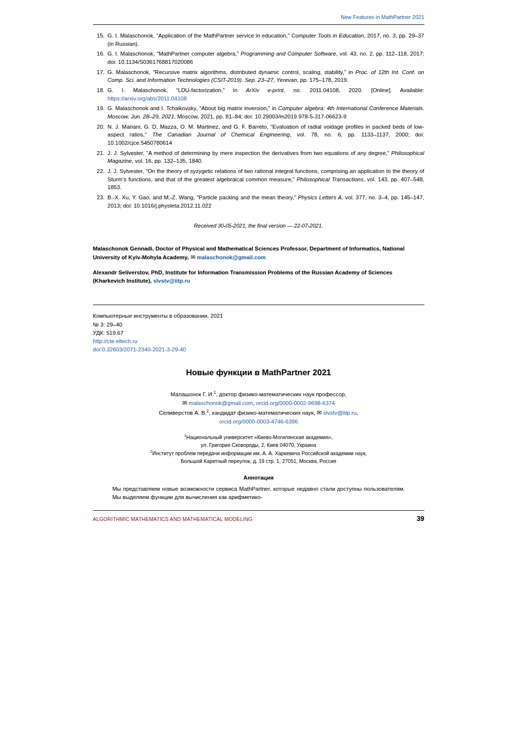New Features in MathPartner 2021
15. G. I. Malaschonok, “Application of the MathPartner service in education,” Computer Tools in Education, 2017, no. 3, pp. 29–37 (in Russian).
16. G. I. Malaschonok, “MathPartner computer algebra,” Programming and Computer Software, vol. 43, no. 2, pp. 112–118, 2017; doi: 10.1134/S0361768817020086
17. G. Malaschonok, “Recursive matrix algorithms, distributed dynamic control, scaling, stability,” in Proc. of 12th Int. Conf. on Comp. Sci. and Information Technologies (CSIT-2019). Sep. 23–27, Yerevan, pp. 175–178, 2019.
18. G. I. Malaschonok, “LDU-factorization,” in ArXiv e-print, no. 2011.04108, 2020. [Online]. Available: https://arxiv.org/abs/2011.04108
19. G. Malaschonok and I. Tchaikovsky, “About big matrix inversion,” in Computer algebra: 4th International Conference Materials. Moscow, Jun. 28–29, 2021, Moscow, 2021, pp. 81–84; doi: 10.29003/m2019.978-5-317-06623-9
20. N. J. Mariani, G. D. Mazza, O. M. Martinez, and G. F. Barreto, “Evaluation of radial voidage profiles in packed beds of low-aspect ratios,” The Canadian Journal of Chemical Engineering, vol. 78, no. 6, pp. 1133–1137, 2000; doi: 10.1002/cjce.5450780614
21. J. J. Sylvester, “A method of determining by mere inspection the derivatives from two equations of any degree,” Philosophical Magazine, vol. 16, pp. 132–135, 1840.
22. J. J. Sylvester, “On the theory of syzygetic relations of two rational integral functions, comprising an application to the theory of Sturm’s functions, and that of the greatest algebraical common measure,” Philosophical Transactions, vol. 143, pp. 407–548, 1853.
23. B.-X. Xu, Y. Gao, and M.-Z. Wang, “Particle packing and the mean theory,” Physics Letters A, vol. 377, no. 3–4, pp. 145–147, 2013; doi: 10.1016/j.physleta.2012.11.022
Received 30-05-2021, the final version — 22-07-2021.
Malaschonok Gennadi, Doctor of Physical and Mathematical Sciences Professor, Department of Informatics, National University of Kyiv-Mohyla Academy, ✉ malaschonok@gmail.com
Alexandr Seliverstov, PhD, Institute for Information Transmission Problems of the Russian Academy of Sciences (Kharkevich Institute), slvstv@iitp.ru
Компьютерные инструменты в образовании, 2021
№ 3: 29–40
УДК: 519.67
http://cte.eltech.ru doi:0.32603/2071-2340-2021-3-29-40
Новые функции в MathPartner 2021
Малашонок Г. И.1, доктор физико-математических наук профессор,
✉ malaschonok@gmail.com, orcid.org/0000-0002-9698-6374
Селиверстов А. В.2, кандидат физико-математических наук, ✉ slvstv@iitp.ru,
orcid.org/0000-0003-4746-6396
1Национальный университет «Киево-Могилянская академия»,
ул. Григория Сковороды, 2, Киев 04070, Украина
2Институт проблем передачи информации им. А. А. Харкевича Российской академии наук,
Большой Каретный переулок, д. 19 стр. 1, 27051, Москва, Россия
Аннотация
Мы представляем новые возможности сервиса MathPartner, которые недавно стали доступны пользователям. Мы выделяем функции для вычисления как арифметико-
ALGORITHMIC MATHEMATICS AND MATHEMATICAL MODELING
39